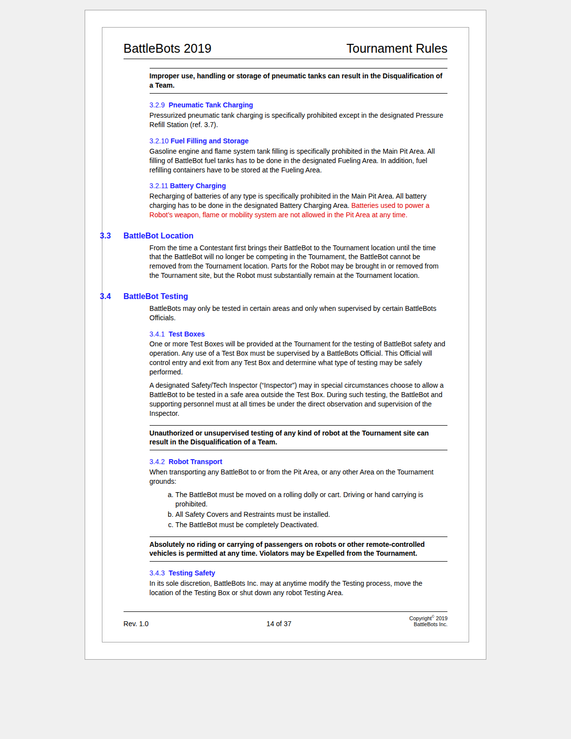BattleBots 2019
Tournament Rules
Improper use, handling or storage of pneumatic tanks can result in the Disqualification of a Team.
3.2.9 Pneumatic Tank Charging
Pressurized pneumatic tank charging is specifically prohibited except in the designated Pressure Refill Station (ref. 3.7).
3.2.10 Fuel Filling and Storage
Gasoline engine and flame system tank filling is specifically prohibited in the Main Pit Area. All filling of BattleBot fuel tanks has to be done in the designated Fueling Area. In addition, fuel refilling containers have to be stored at the Fueling Area.
3.2.11 Battery Charging
Recharging of batteries of any type is specifically prohibited in the Main Pit Area. All battery charging has to be done in the designated Battery Charging Area. Batteries used to power a Robot’s weapon, flame or mobility system are not allowed in the Pit Area at any time.
3.3 BattleBot Location
From the time a Contestant first brings their BattleBot to the Tournament location until the time that the BattleBot will no longer be competing in the Tournament, the BattleBot cannot be removed from the Tournament location. Parts for the Robot may be brought in or removed from the Tournament site, but the Robot must substantially remain at the Tournament location.
3.4 BattleBot Testing
BattleBots may only be tested in certain areas and only when supervised by certain BattleBots Officials.
3.4.1 Test Boxes
One or more Test Boxes will be provided at the Tournament for the testing of BattleBot safety and operation. Any use of a Test Box must be supervised by a BattleBots Official. This Official will control entry and exit from any Test Box and determine what type of testing may be safely performed.
A designated Safety/Tech Inspector (“Inspector”) may in special circumstances choose to allow a BattleBot to be tested in a safe area outside the Test Box. During such testing, the BattleBot and supporting personnel must at all times be under the direct observation and supervision of the Inspector.
Unauthorized or unsupervised testing of any kind of robot at the Tournament site can result in the Disqualification of a Team.
3.4.2 Robot Transport
When transporting any BattleBot to or from the Pit Area, or any other Area on the Tournament grounds:
The BattleBot must be moved on a rolling dolly or cart. Driving or hand carrying is prohibited.
All Safety Covers and Restraints must be installed.
The BattleBot must be completely Deactivated.
Absolutely no riding or carrying of passengers on robots or other remote-controlled vehicles is permitted at any time. Violators may be Expelled from the Tournament.
3.4.3 Testing Safety
In its sole discretion, BattleBots Inc. may at anytime modify the Testing process, move the location of the Testing Box or shut down any robot Testing Area.
Rev. 1.0
14 of 37
Copyright© 2019
BattleBots Inc.